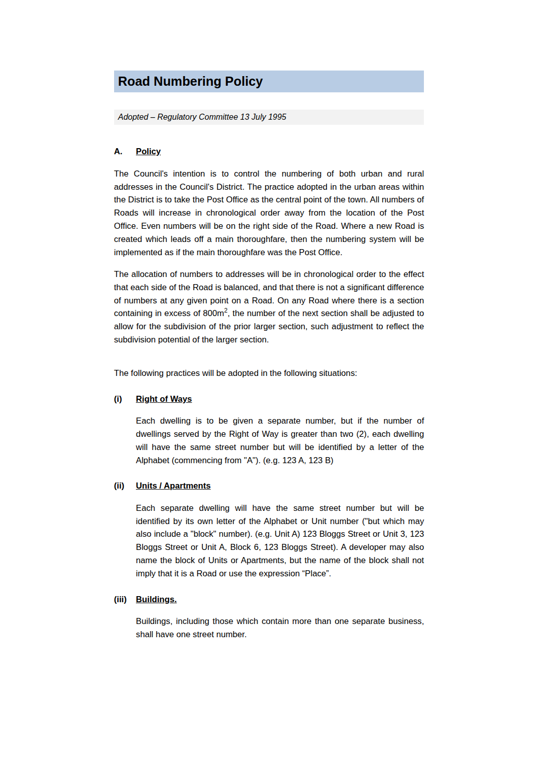Road Numbering Policy
Adopted – Regulatory Committee 13 July 1995
A. Policy
The Council's intention is to control the numbering of both urban and rural addresses in the Council's District. The practice adopted in the urban areas within the District is to take the Post Office as the central point of the town. All numbers of Roads will increase in chronological order away from the location of the Post Office. Even numbers will be on the right side of the Road. Where a new Road is created which leads off a main thoroughfare, then the numbering system will be implemented as if the main thoroughfare was the Post Office.
The allocation of numbers to addresses will be in chronological order to the effect that each side of the Road is balanced, and that there is not a significant difference of numbers at any given point on a Road. On any Road where there is a section containing in excess of 800m2, the number of the next section shall be adjusted to allow for the subdivision of the prior larger section, such adjustment to reflect the subdivision potential of the larger section.
The following practices will be adopted in the following situations:
(i) Right of Ways
Each dwelling is to be given a separate number, but if the number of dwellings served by the Right of Way is greater than two (2), each dwelling will have the same street number but will be identified by a letter of the Alphabet (commencing from "A"). (e.g. 123 A, 123 B)
(ii) Units / Apartments
Each separate dwelling will have the same street number but will be identified by its own letter of the Alphabet or Unit number ("but which may also include a "block" number). (e.g. Unit A) 123 Bloggs Street or Unit 3, 123 Bloggs Street or Unit A, Block 6, 123 Bloggs Street). A developer may also name the block of Units or Apartments, but the name of the block shall not imply that it is a Road or use the expression “Place”.
(iii) Buildings.
Buildings, including those which contain more than one separate business, shall have one street number.